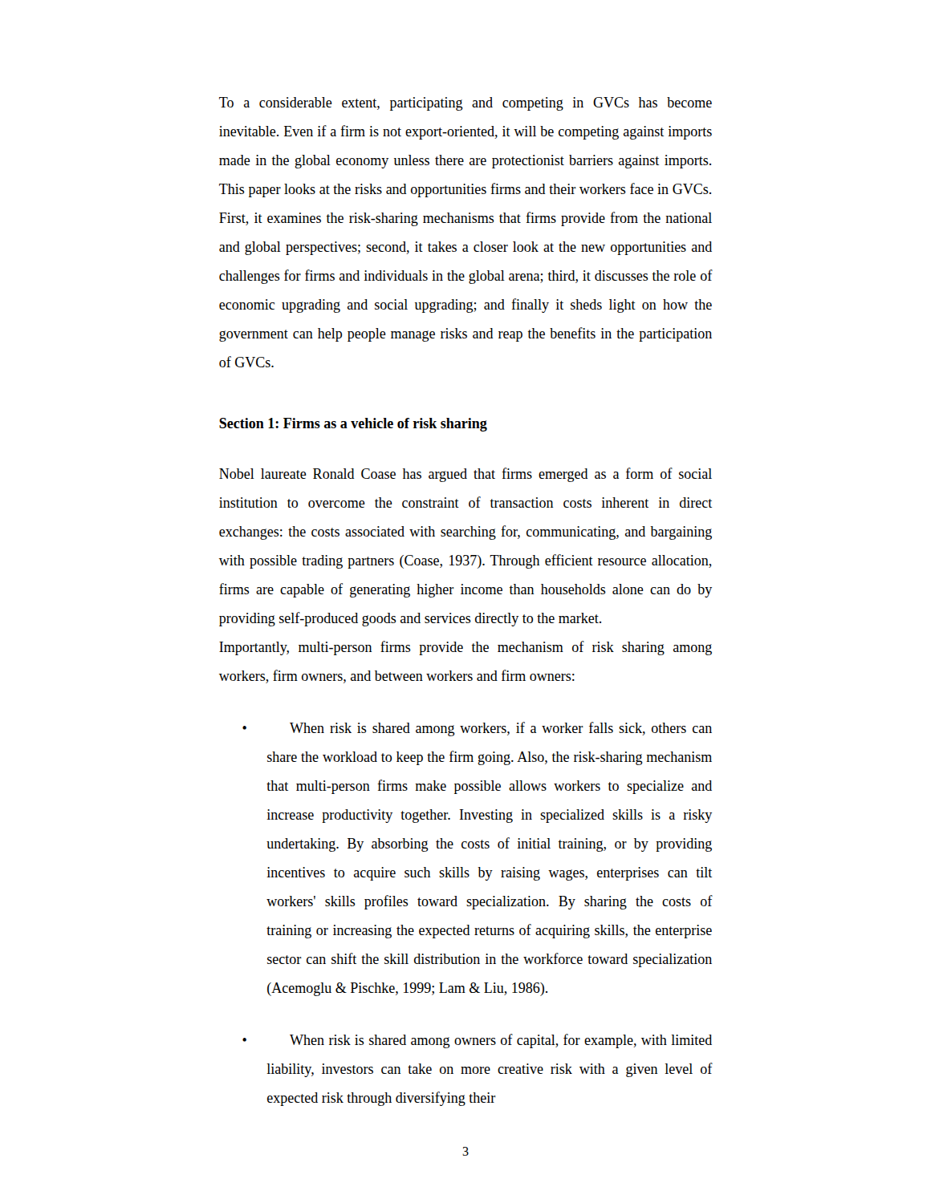To a considerable extent, participating and competing in GVCs has become inevitable. Even if a firm is not export-oriented, it will be competing against imports made in the global economy unless there are protectionist barriers against imports. This paper looks at the risks and opportunities firms and their workers face in GVCs. First, it examines the risk-sharing mechanisms that firms provide from the national and global perspectives; second, it takes a closer look at the new opportunities and challenges for firms and individuals in the global arena; third, it discusses the role of economic upgrading and social upgrading; and finally it sheds light on how the government can help people manage risks and reap the benefits in the participation of GVCs.
Section 1: Firms as a vehicle of risk sharing
Nobel laureate Ronald Coase has argued that firms emerged as a form of social institution to overcome the constraint of transaction costs inherent in direct exchanges: the costs associated with searching for, communicating, and bargaining with possible trading partners (Coase, 1937). Through efficient resource allocation, firms are capable of generating higher income than households alone can do by providing self-produced goods and services directly to the market.
Importantly, multi-person firms provide the mechanism of risk sharing among workers, firm owners, and between workers and firm owners:
When risk is shared among workers, if a worker falls sick, others can share the workload to keep the firm going. Also, the risk-sharing mechanism that multi-person firms make possible allows workers to specialize and increase productivity together. Investing in specialized skills is a risky undertaking. By absorbing the costs of initial training, or by providing incentives to acquire such skills by raising wages, enterprises can tilt workers' skills profiles toward specialization. By sharing the costs of training or increasing the expected returns of acquiring skills, the enterprise sector can shift the skill distribution in the workforce toward specialization (Acemoglu & Pischke, 1999; Lam & Liu, 1986).
When risk is shared among owners of capital, for example, with limited liability, investors can take on more creative risk with a given level of expected risk through diversifying their
3